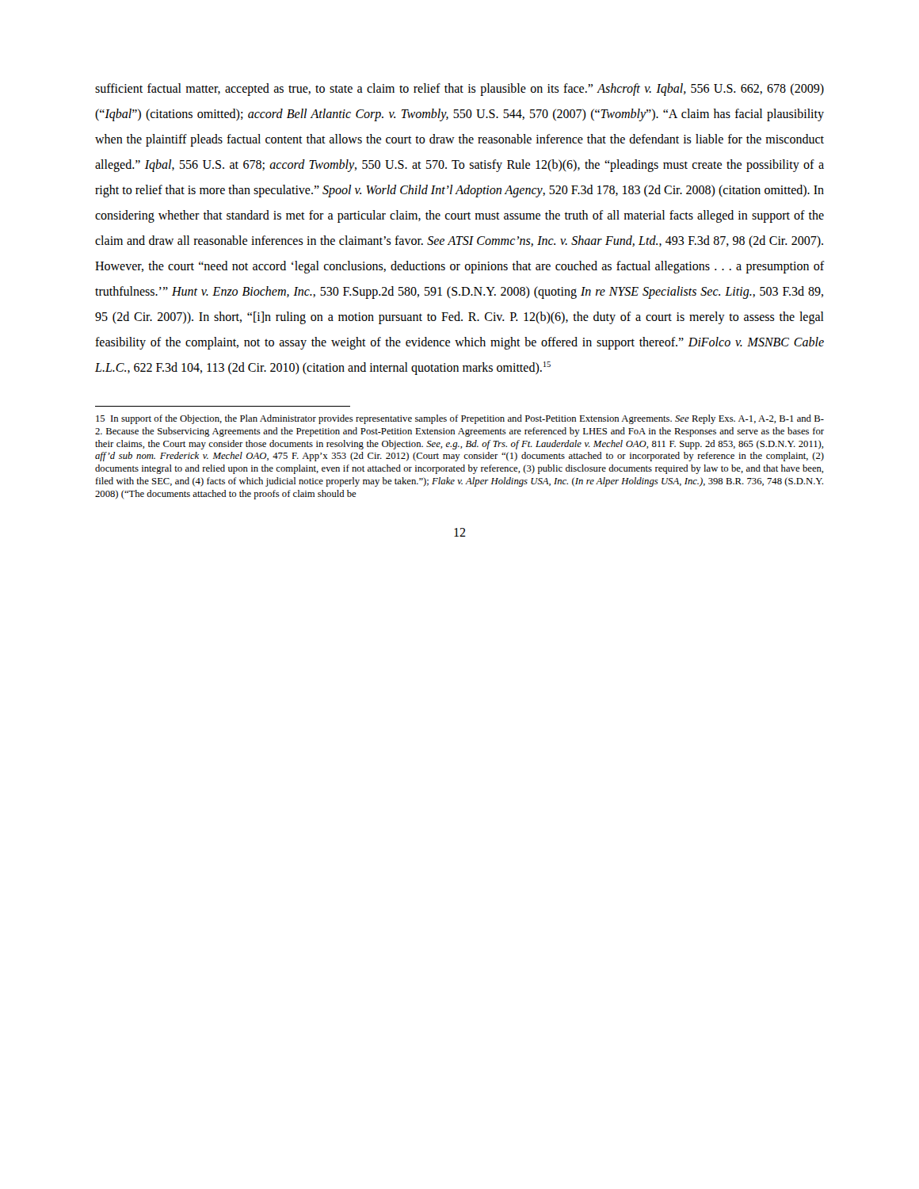sufficient factual matter, accepted as true, to state a claim to relief that is plausible on its face.” Ashcroft v. Iqbal, 556 U.S. 662, 678 (2009) (“Iqbal”) (citations omitted); accord Bell Atlantic Corp. v. Twombly, 550 U.S. 544, 570 (2007) (“Twombly”). “A claim has facial plausibility when the plaintiff pleads factual content that allows the court to draw the reasonable inference that the defendant is liable for the misconduct alleged.” Iqbal, 556 U.S. at 678; accord Twombly, 550 U.S. at 570. To satisfy Rule 12(b)(6), the “pleadings must create the possibility of a right to relief that is more than speculative.” Spool v. World Child Int’l Adoption Agency, 520 F.3d 178, 183 (2d Cir. 2008) (citation omitted). In considering whether that standard is met for a particular claim, the court must assume the truth of all material facts alleged in support of the claim and draw all reasonable inferences in the claimant’s favor. See ATSI Commc’ns, Inc. v. Shaar Fund, Ltd., 493 F.3d 87, 98 (2d Cir. 2007). However, the court “need not accord ‘legal conclusions, deductions or opinions that are couched as factual allegations . . . a presumption of truthfulness.’” Hunt v. Enzo Biochem, Inc., 530 F.Supp.2d 580, 591 (S.D.N.Y. 2008) (quoting In re NYSE Specialists Sec. Litig., 503 F.3d 89, 95 (2d Cir. 2007)). In short, “[i]n ruling on a motion pursuant to Fed. R. Civ. P. 12(b)(6), the duty of a court is merely to assess the legal feasibility of the complaint, not to assay the weight of the evidence which might be offered in support thereof.” DiFolco v. MSNBC Cable L.L.C., 622 F.3d 104, 113 (2d Cir. 2010) (citation and internal quotation marks omitted).15
15 In support of the Objection, the Plan Administrator provides representative samples of Prepetition and Post-Petition Extension Agreements. See Reply Exs. A-1, A-2, B-1 and B-2. Because the Subservicing Agreements and the Prepetition and Post-Petition Extension Agreements are referenced by LHES and FoA in the Responses and serve as the bases for their claims, the Court may consider those documents in resolving the Objection. See, e.g., Bd. of Trs. of Ft. Lauderdale v. Mechel OAO, 811 F. Supp. 2d 853, 865 (S.D.N.Y. 2011), aff’d sub nom. Frederick v. Mechel OAO, 475 F. App’x 353 (2d Cir. 2012) (Court may consider “(1) documents attached to or incorporated by reference in the complaint, (2) documents integral to and relied upon in the complaint, even if not attached or incorporated by reference, (3) public disclosure documents required by law to be, and that have been, filed with the SEC, and (4) facts of which judicial notice properly may be taken.”); Flake v. Alper Holdings USA, Inc. (In re Alper Holdings USA, Inc.), 398 B.R. 736, 748 (S.D.N.Y. 2008) (“The documents attached to the proofs of claim should be
12